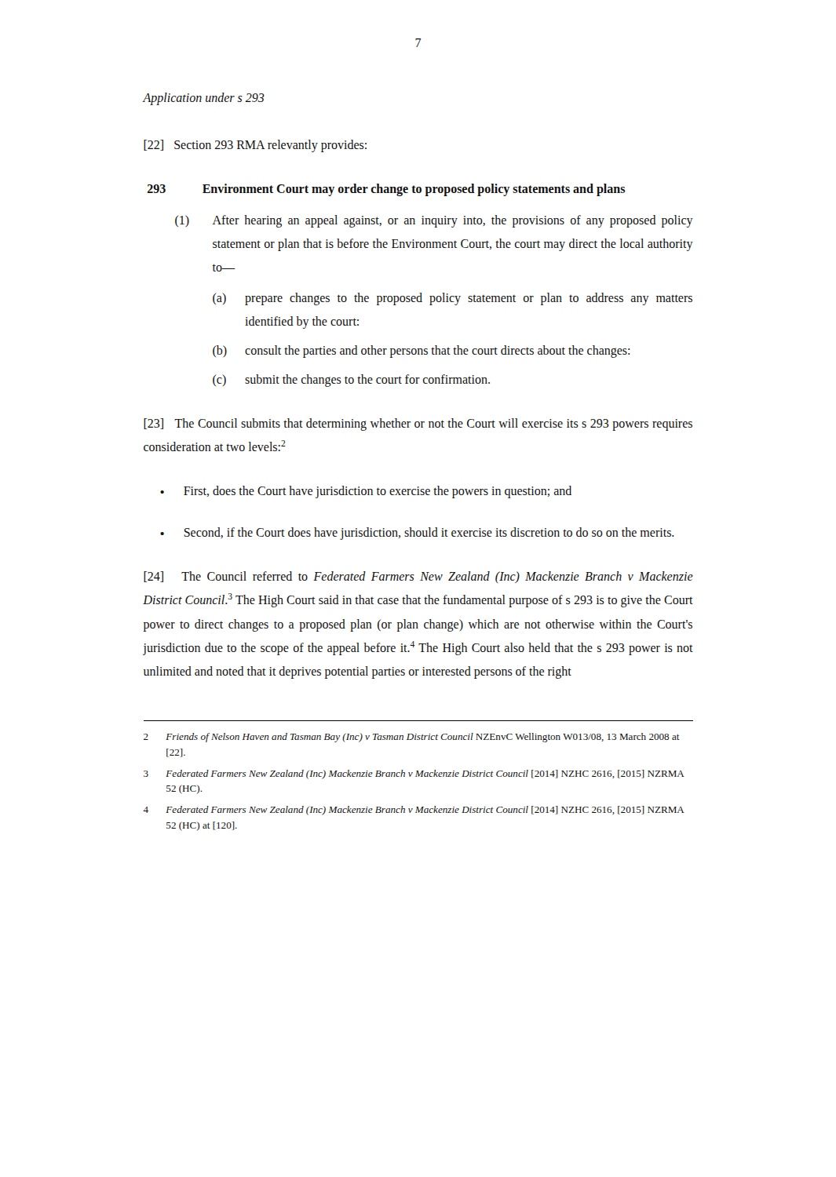7
Application under s 293
[22] Section 293 RMA relevantly provides:
293 Environment Court may order change to proposed policy statements and plans
(1) After hearing an appeal against, or an inquiry into, the provisions of any proposed policy statement or plan that is before the Environment Court, the court may direct the local authority to—
(a) prepare changes to the proposed policy statement or plan to address any matters identified by the court:
(b) consult the parties and other persons that the court directs about the changes:
(c) submit the changes to the court for confirmation.
[23] The Council submits that determining whether or not the Court will exercise its s 293 powers requires consideration at two levels:2
First, does the Court have jurisdiction to exercise the powers in question; and
Second, if the Court does have jurisdiction, should it exercise its discretion to do so on the merits.
[24] The Council referred to Federated Farmers New Zealand (Inc) Mackenzie Branch v Mackenzie District Council.3 The High Court said in that case that the fundamental purpose of s 293 is to give the Court power to direct changes to a proposed plan (or plan change) which are not otherwise within the Court's jurisdiction due to the scope of the appeal before it.4 The High Court also held that the s 293 power is not unlimited and noted that it deprives potential parties or interested persons of the right
2 Friends of Nelson Haven and Tasman Bay (Inc) v Tasman District Council NZEnvC Wellington W013/08, 13 March 2008 at [22].
3 Federated Farmers New Zealand (Inc) Mackenzie Branch v Mackenzie District Council [2014] NZHC 2616, [2015] NZRMA 52 (HC).
4 Federated Farmers New Zealand (Inc) Mackenzie Branch v Mackenzie District Council [2014] NZHC 2616, [2015] NZRMA 52 (HC) at [120].